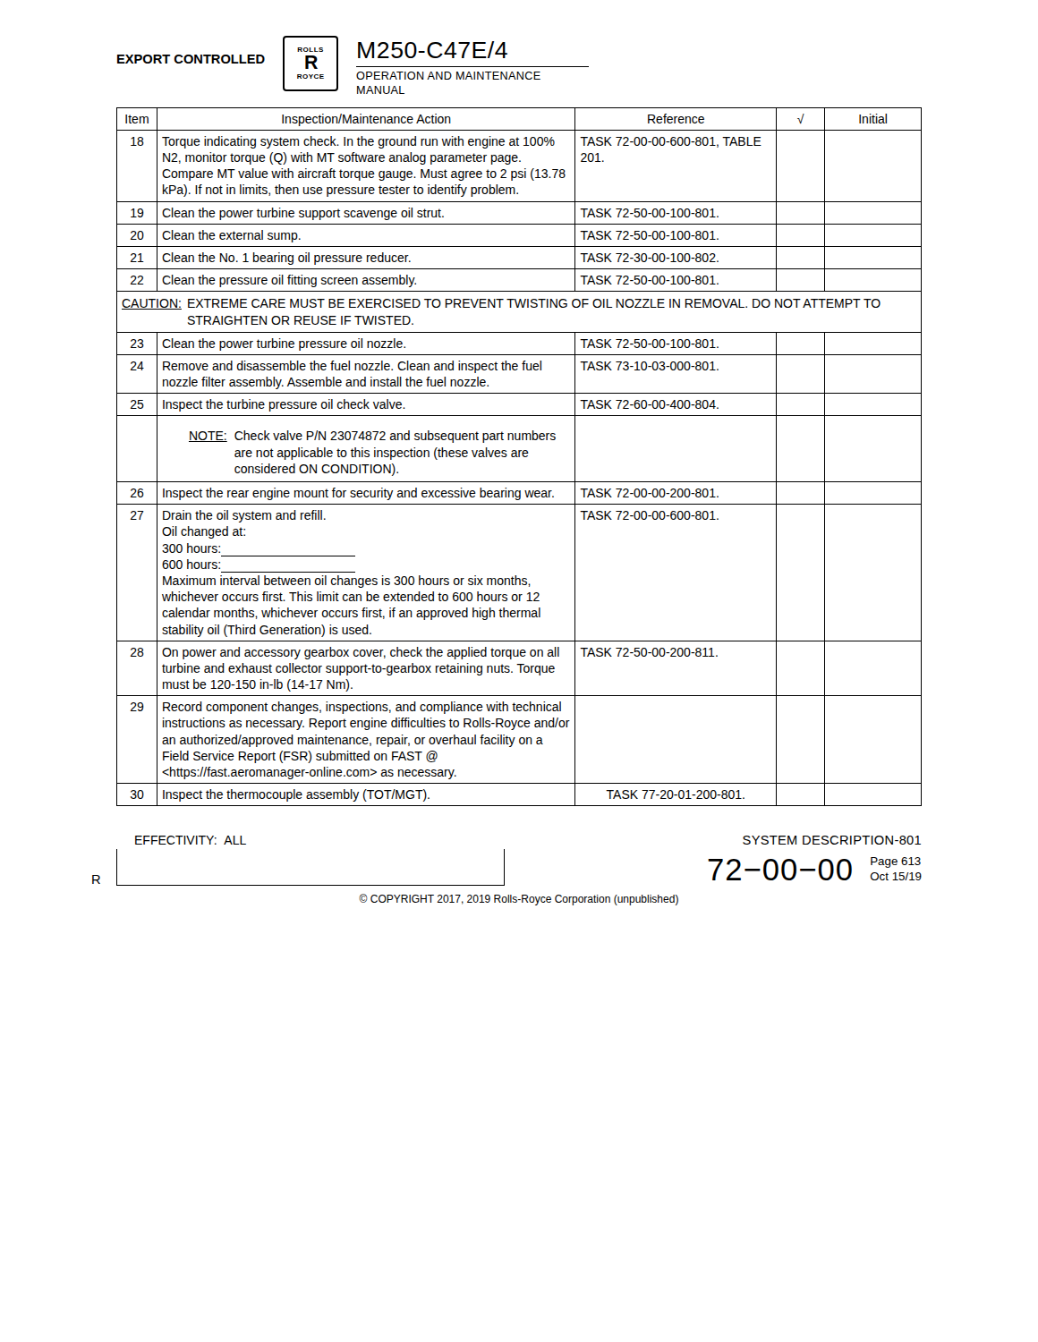EXPORT CONTROLLED
ROLLS
R
ROYCE
M250-C47E/4
OPERATION AND MAINTENANCE
MANUAL
| Item | Inspection/Maintenance Action | Reference | √ | Initial |
| --- | --- | --- | --- | --- |
| 18 | Torque indicating system check. In the ground run with engine at 100% N2, monitor torque (Q) with MT software analog parameter page. Compare MT value with aircraft torque gauge. Must agree to 2 psi (13.78 kPa). If not in limits, then use pressure tester to identify problem. | TASK 72-00-00-600-801, TABLE 201. | | |
| 19 | Clean the power turbine support scavenge oil strut. | TASK 72-50-00-100-801. | | |
| 20 | Clean the external sump. | TASK 72-50-00-100-801. | | |
| 21 | Clean the No. 1 bearing oil pressure reducer. | TASK 72-30-00-100-802. | | |
| 22 | Clean the pressure oil fitting screen assembly. | TASK 72-50-00-100-801. | | |
| CAUTION: EXTREME CARE MUST BE EXERCISED TO PREVENT TWISTING OF OIL NOZZLE IN REMOVAL. DO NOT ATTEMPT TO STRAIGHTEN OR REUSE IF TWISTED. |
| 23 | Clean the power turbine pressure oil nozzle. | TASK 72-50-00-100-801. | | |
| 24 | Remove and disassemble the fuel nozzle. Clean and inspect the fuel nozzle filter assembly. Assemble and install the fuel nozzle. | TASK 73-10-03-000-801. | | |
| 25 | Inspect the turbine pressure oil check valve. | TASK 72-60-00-400-804. | | |
| | NOTE: Check valve P/N 23074872 and subsequent part numbers are not applicable to this inspection (these valves are considered ON CONDITION). | | | |
| 26 | Inspect the rear engine mount for security and excessive bearing wear. | TASK 72-00-00-200-801. | | |
| 27 | Drain the oil system and refill. Oil changed at: 300 hours: 600 hours: Maximum interval between oil changes is 300 hours or six months, whichever occurs first. This limit can be extended to 600 hours or 12 calendar months, whichever occurs first, if an approved high thermal stability oil (Third Generation) is used. | TASK 72-00-00-600-801. | | |
| 28 | On power and accessory gearbox cover, check the applied torque on all turbine and exhaust collector support-to-gearbox retaining nuts. Torque must be 120-150 in-lb (14-17 Nm). | TASK 72-50-00-200-811. | | |
| 29 | Record component changes, inspections, and compliance with technical instructions as necessary. Report engine difficulties to Rolls-Royce and/or an authorized/approved maintenance, repair, or overhaul facility on a Field Service Report (FSR) submitted on FAST @ <https://fast.aeromanager-online.com> as necessary. | | | |
| 30 | Inspect the thermocouple assembly (TOT/MGT). | TASK 77-20-01-200-801. | | |
R
EFFECTIVITY: ALL
SYSTEM DESCRIPTION-801
72−00−00 Page 613
Oct 15/19
© COPYRIGHT 2017, 2019 Rolls-Royce Corporation (unpublished)